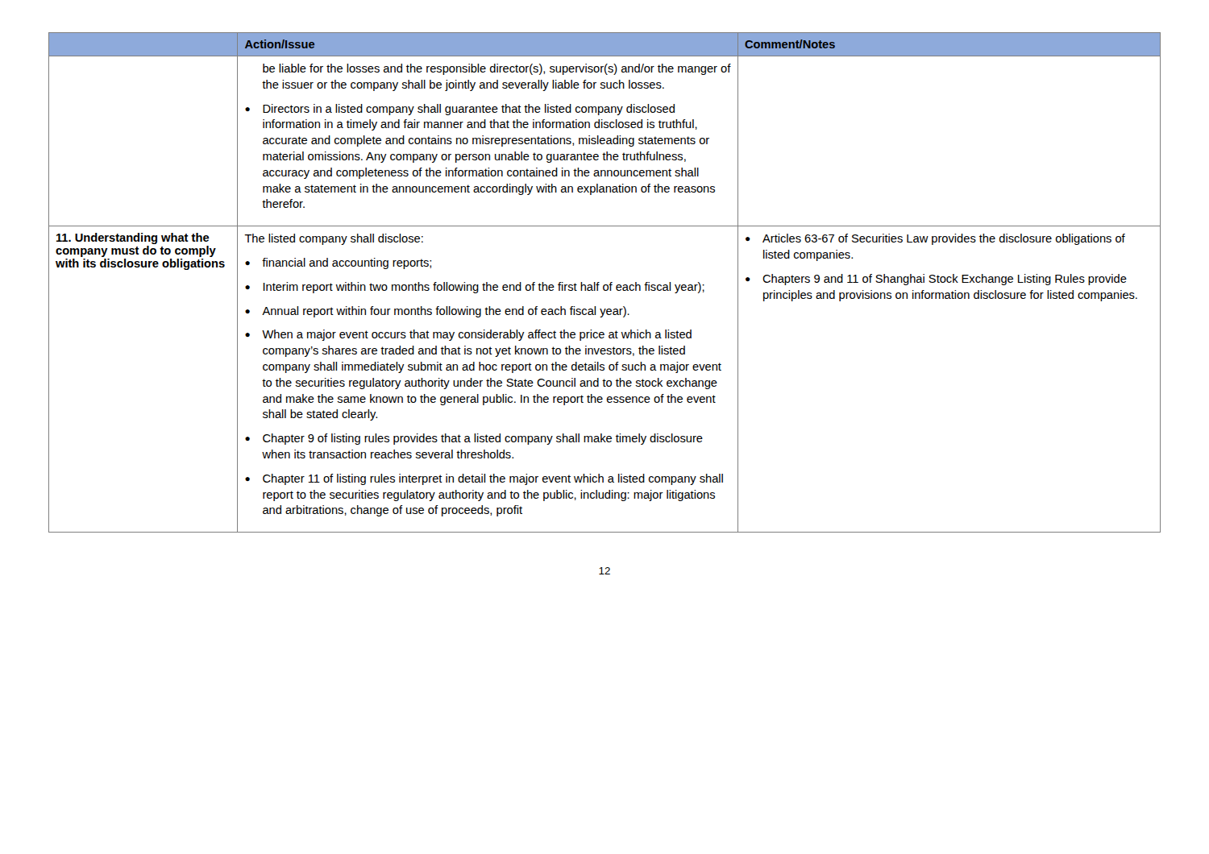| | Action/Issue | Comment/Notes |
| --- | --- | --- |
| | be liable for the losses and the responsible director(s), supervisor(s) and/or the manger of the issuer or the company shall be jointly and severally liable for such losses. Directors in a listed company shall guarantee that the listed company disclosed information in a timely and fair manner and that the information disclosed is truthful, accurate and complete and contains no misrepresentations, misleading statements or material omissions. Any company or person unable to guarantee the truthfulness, accuracy and completeness of the information contained in the announcement shall make a statement in the announcement accordingly with an explanation of the reasons therefor. | |
| 11. Understanding what the company must do to comply with its disclosure obligations | The listed company shall disclose: financial and accounting reports; Interim report within two months following the end of the first half of each fiscal year); Annual report within four months following the end of each fiscal year). When a major event occurs that may considerably affect the price at which a listed company’s shares are traded and that is not yet known to the investors, the listed company shall immediately submit an ad hoc report on the details of such a major event to the securities regulatory authority under the State Council and to the stock exchange and make the same known to the general public. In the report the essence of the event shall be stated clearly. Chapter 9 of listing rules provides that a listed company shall make timely disclosure when its transaction reaches several thresholds. Chapter 11 of listing rules interpret in detail the major event which a listed company shall report to the securities regulatory authority and to the public, including: major litigations and arbitrations, change of use of proceeds, profit | Articles 63-67 of Securities Law provides the disclosure obligations of listed companies. Chapters 9 and 11 of Shanghai Stock Exchange Listing Rules provide principles and provisions on information disclosure for listed companies. |
12